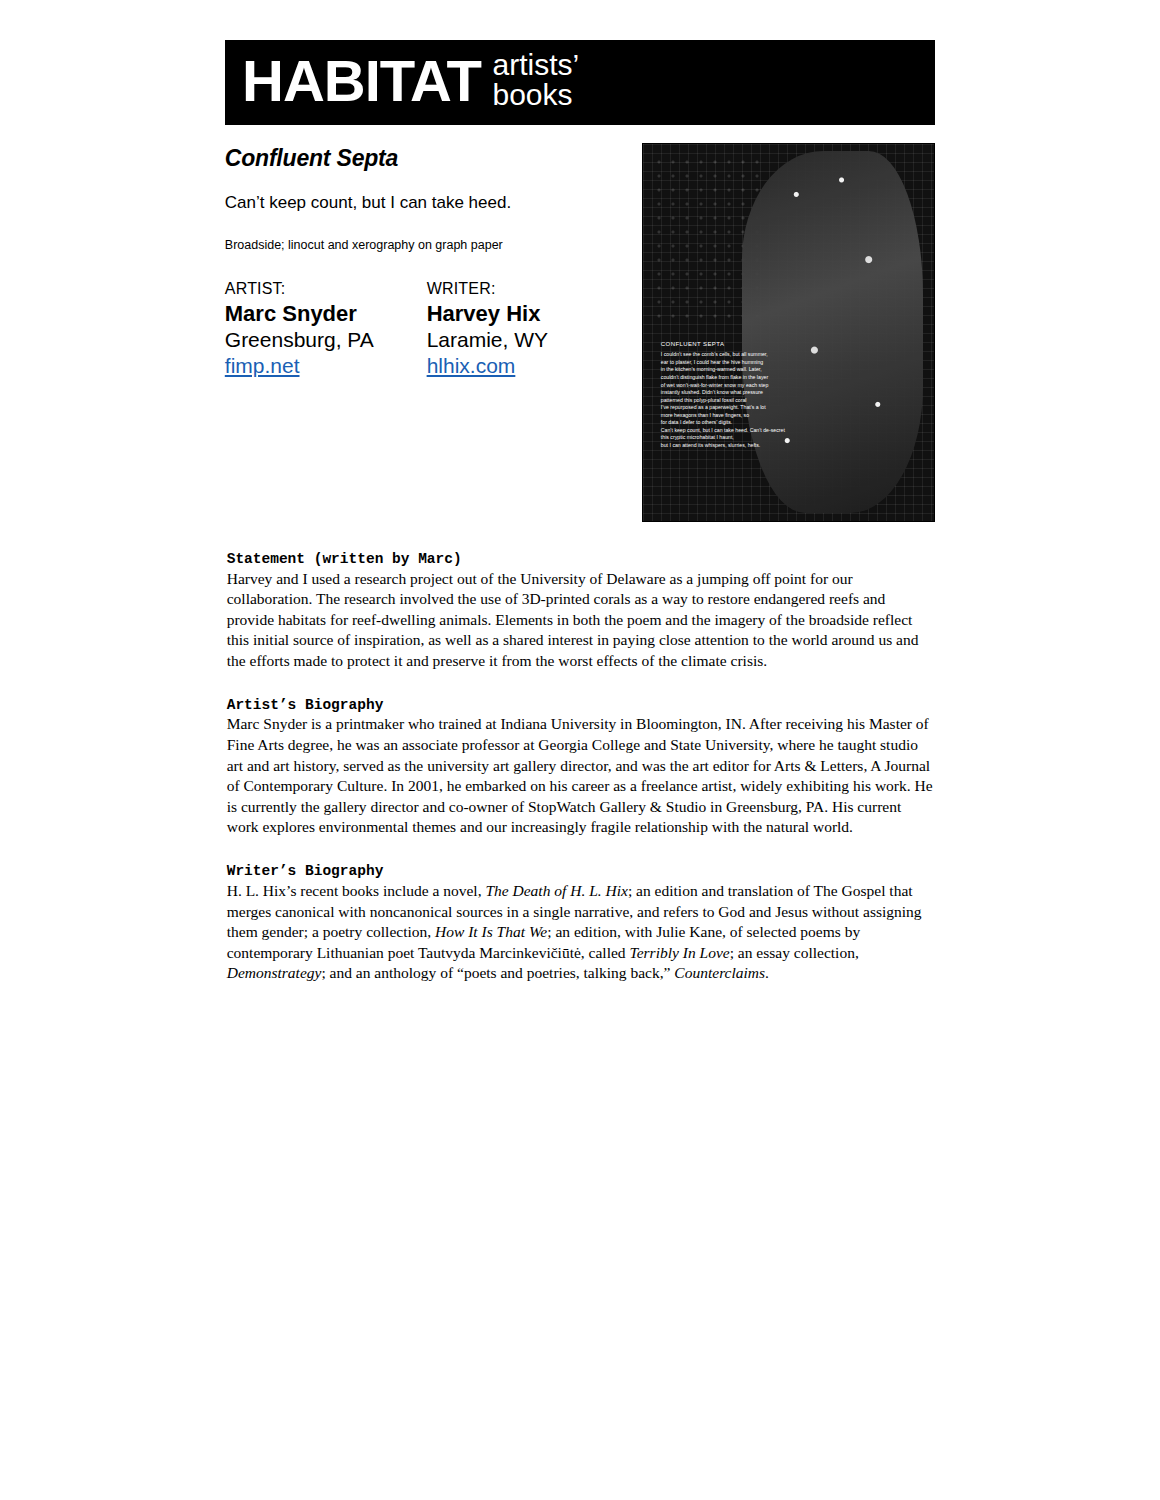HABITAT
artists’books
Confluent Septa
Can’t keep count, but I can take heed.
Broadside; linocut and xerography on graph paper
ARTIST:
Marc Snyder
Greensburg, PA
fimp.net
WRITER:
Harvey Hix
Laramie, WY
hlhix.com
CONFLUENT SEPTA
I couldn’t see the comb’s cells, but all summer,
ear to plaster, I could hear the hive humming
in the kitchen’s morning-warmed wall. Later,
couldn’t distinguish flake from flake in the layer
of wet won’t-wait-for-winter snow my each step
instantly slushed. Didn’t know what pressure
patterned this polyp-plural fossil coral
I’ve repurposed as a paperweight. That’s a lot
more hexagons than I have fingers, so
for data I defer to others’ digits.
Can’t keep count, but I can take heed. Can’t de-secret
this cryptic microhabitat I haunt,
but I can attend its whispers, slurries, hefts.
Statement (written by Marc)
Harvey and I used a research project out of the University of Delaware as a jumping off point for our collaboration. The research involved the use of 3D-printed corals as a way to restore endangered reefs and provide habitats for reef-dwelling animals. Elements in both the poem and the imagery of the broadside reflect this initial source of inspiration, as well as a shared interest in paying close attention to the world around us and the efforts made to protect it and preserve it from the worst effects of the climate crisis.
Artist’s Biography
Marc Snyder is a printmaker who trained at Indiana University in Bloomington, IN. After receiving his Master of Fine Arts degree, he was an associate professor at Georgia College and State University, where he taught studio art and art history, served as the university art gallery director, and was the art editor for Arts & Letters, A Journal of Contemporary Culture. In 2001, he embarked on his career as a freelance artist, widely exhibiting his work. He is currently the gallery director and co-owner of StopWatch Gallery & Studio in Greensburg, PA. His current work explores environmental themes and our increasingly fragile relationship with the natural world.
Writer’s Biography
H. L. Hix’s recent books include a novel, The Death of H. L. Hix; an edition and translation of The Gospel that merges canonical with noncanonical sources in a single narrative, and refers to God and Jesus without assigning them gender; a poetry collection, How It Is That We; an edition, with Julie Kane, of selected poems by contemporary Lithuanian poet Tautvyda Marcinkevičiūtė, called Terribly In Love; an essay collection, Demonstrategy; and an anthology of “poets and poetries, talking back,” Counterclaims.